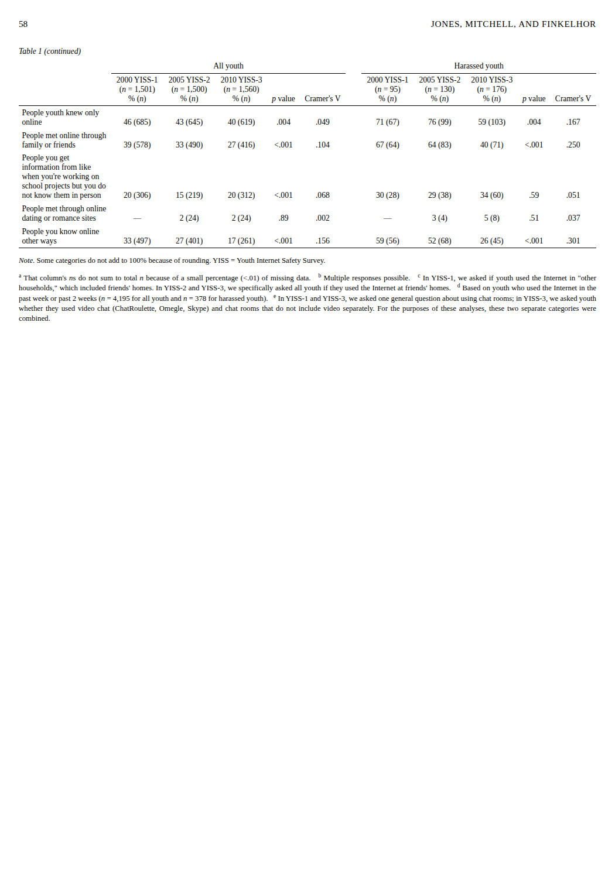58 JONES, MITCHELL, AND FINKELHOR
Table 1 ( continued )
| | All youth | | Harassed youth |
| --- | --- | --- | --- |
| 2000 YISS-1 ( n = 1,501) % ( n ) | 2005 YISS-2 ( n = 1,500) % ( n ) | 2010 YISS-3 ( n = 1,560) % ( n ) | p value | Cramer's V | 2000 YISS-1 ( n = 95) % ( n ) | 2005 YISS-2 ( n = 130) % ( n ) | 2010 YISS-3 ( n = 176) % ( n ) | p value | Cramer's V |
| People youth knew only online | 46 (685) | 43 (645) | 40 (619) | .004 | .049 | | 71 (67) | 76 (99) | 59 (103) | .004 | .167 |
| People met online through family or friends | 39 (578) | 33 (490) | 27 (416) | <.001 | .104 | | 67 (64) | 64 (83) | 40 (71) | <.001 | .250 |
| People you get information from like when you're working on school projects but you do not know them in person | 20 (306) | 15 (219) | 20 (312) | <.001 | .068 | | 30 (28) | 29 (38) | 34 (60) | .59 | .051 |
| People met through online dating or romance sites | — | 2 (24) | 2 (24) | .89 | .002 | | — | 3 (4) | 5 (8) | .51 | .037 |
| People you know online other ways | 33 (497) | 27 (401) | 17 (261) | <.001 | .156 | | 59 (56) | 52 (68) | 26 (45) | <.001 | .301 |
Note. Some categories do not add to 100% because of rounding. YISS = Youth Internet Safety Survey.
a That column's ns do not sum to total n because of a small percentage (<.01) of missing data. b Multiple responses possible. c In YISS-1, we asked if youth used the Internet in "other households," which included friends' homes. In YISS-2 and YISS-3, we specifically asked all youth if they used the Internet at friends' homes. d Based on youth who used the Internet in the past week or past 2 weeks (n = 4,195 for all youth and n = 378 for harassed youth). e In YISS-1 and YISS-3, we asked one general question about using chat rooms; in YISS-3, we asked youth whether they used video chat (ChatRoulette, Omegle, Skype) and chat rooms that do not include video separately. For the purposes of these analyses, these two separate categories were combined.